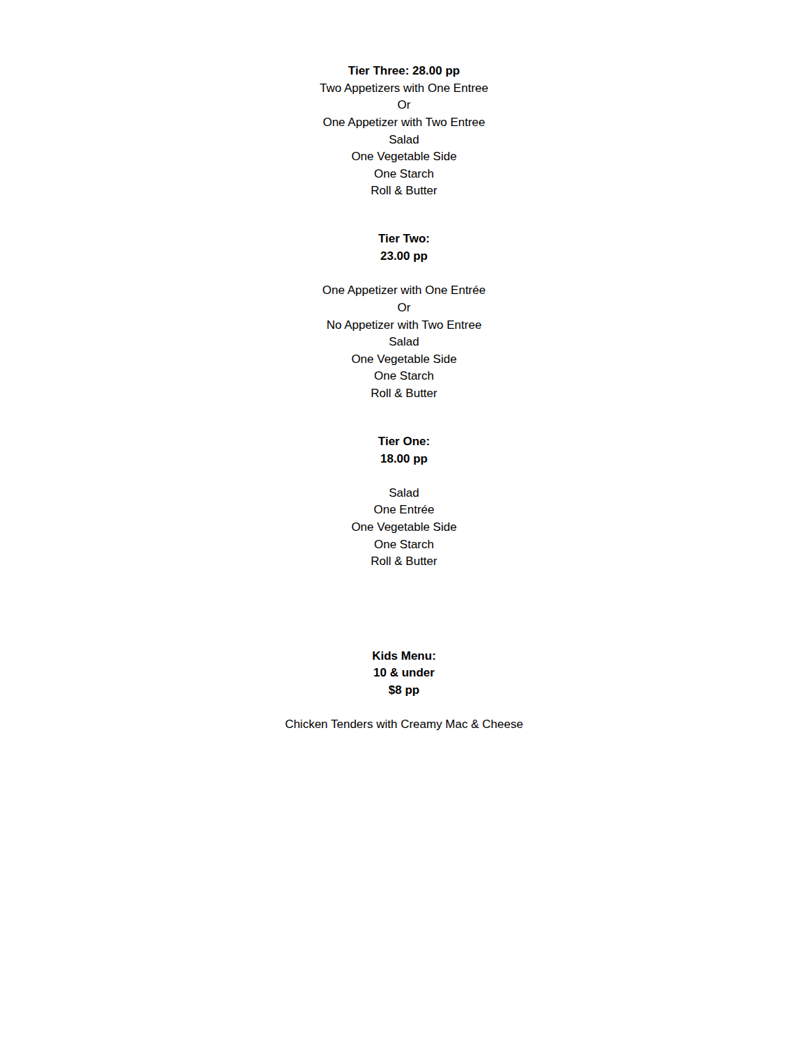Tier Three: 28.00 pp
Two Appetizers with One Entree
Or
One Appetizer with Two Entree
Salad
One Vegetable Side
One Starch
Roll & Butter
Tier Two:
23.00 pp
One Appetizer with One Entrée
Or
No Appetizer with Two Entree
Salad
One Vegetable Side
One Starch
Roll & Butter
Tier One:
18.00 pp
Salad
One Entrée
One Vegetable Side
One Starch
Roll & Butter
Kids Menu:
10 & under
$8 pp
Chicken Tenders with Creamy Mac & Cheese